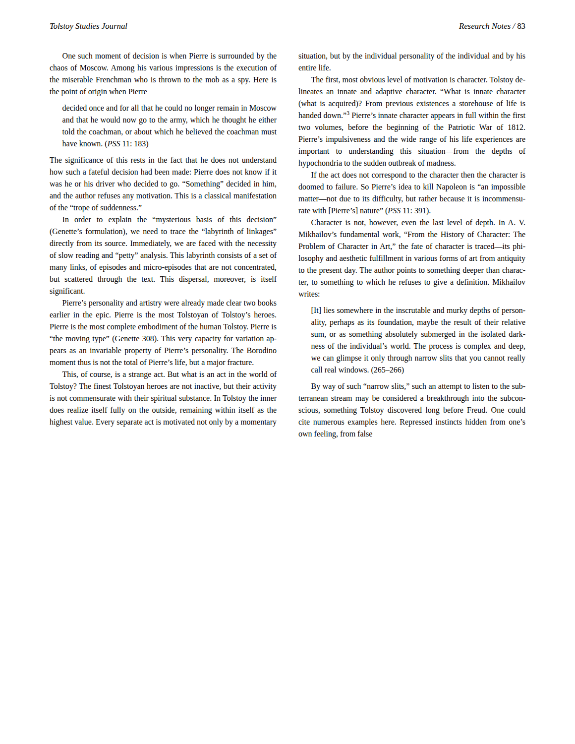Tolstoy Studies Journal Research Notes / 83
One such moment of decision is when Pierre is surrounded by the chaos of Moscow. Among his various impressions is the execution of the miserable Frenchman who is thrown to the mob as a spy. Here is the point of origin when Pierre
decided once and for all that he could no longer remain in Moscow and that he would now go to the army, which he thought he either told the coachman, or about which he believed the coachman must have known. (PSS 11: 183)
The significance of this rests in the fact that he does not understand how such a fateful decision had been made: Pierre does not know if it was he or his driver who decided to go. “Something” decided in him, and the author refuses any motivation. This is a classical manifestation of the “trope of suddenness.”
In order to explain the “mysterious basis of this decision” (Genette’s formulation), we need to trace the “labyrinth of linkages” directly from its source. Immediately, we are faced with the necessity of slow reading and “petty” analysis. This labyrinth consists of a set of many links, of episodes and micro-episodes that are not concentrated, but scattered through the text. This dispersal, moreover, is itself significant.
Pierre’s personality and artistry were already made clear two books earlier in the epic. Pierre is the most Tolstoyan of Tolstoy’s heroes. Pierre is the most complete embodiment of the human Tolstoy. Pierre is “the moving type” (Genette 308). This very capacity for variation appears as an invariable property of Pierre’s personality. The Borodino moment thus is not the total of Pierre’s life, but a major fracture.
This, of course, is a strange act. But what is an act in the world of Tolstoy? The finest Tolstoyan heroes are not inactive, but their activity is not commensurate with their spiritual substance. In Tolstoy the inner does realize itself fully on the outside, remaining within itself as the highest value. Every separate act is motivated not only by a momentary situation, but by the individual personality of the individual and by his entire life.
The first, most obvious level of motivation is character. Tolstoy delineates an innate and adaptive character. “What is innate character (what is acquired)? From previous existences a storehouse of life is handed down.”3 Pierre’s innate character appears in full within the first two volumes, before the beginning of the Patriotic War of 1812. Pierre’s impulsiveness and the wide range of his life experiences are important to understanding this situation—from the depths of hypochondria to the sudden outbreak of madness.
If the act does not correspond to the character then the character is doomed to failure. So Pierre’s idea to kill Napoleon is “an impossible matter—not due to its difficulty, but rather because it is incommensurate with [Pierre’s] nature” (PSS 11: 391).
Character is not, however, even the last level of depth. In A. V. Mikhailov’s fundamental work, “From the History of Character: The Problem of Character in Art,” the fate of character is traced—its philosophy and aesthetic fulfillment in various forms of art from antiquity to the present day. The author points to something deeper than character, to something to which he refuses to give a definition. Mikhailov writes:
[It] lies somewhere in the inscrutable and murky depths of personality, perhaps as its foundation, maybe the result of their relative sum, or as something absolutely submerged in the isolated darkness of the individual’s world. The process is complex and deep, we can glimpse it only through narrow slits that you cannot really call real windows. (265–266)
By way of such “narrow slits,” such an attempt to listen to the subterranean stream may be considered a breakthrough into the subconscious, something Tolstoy discovered long before Freud. One could cite numerous examples here. Repressed instincts hidden from one’s own feeling, from false